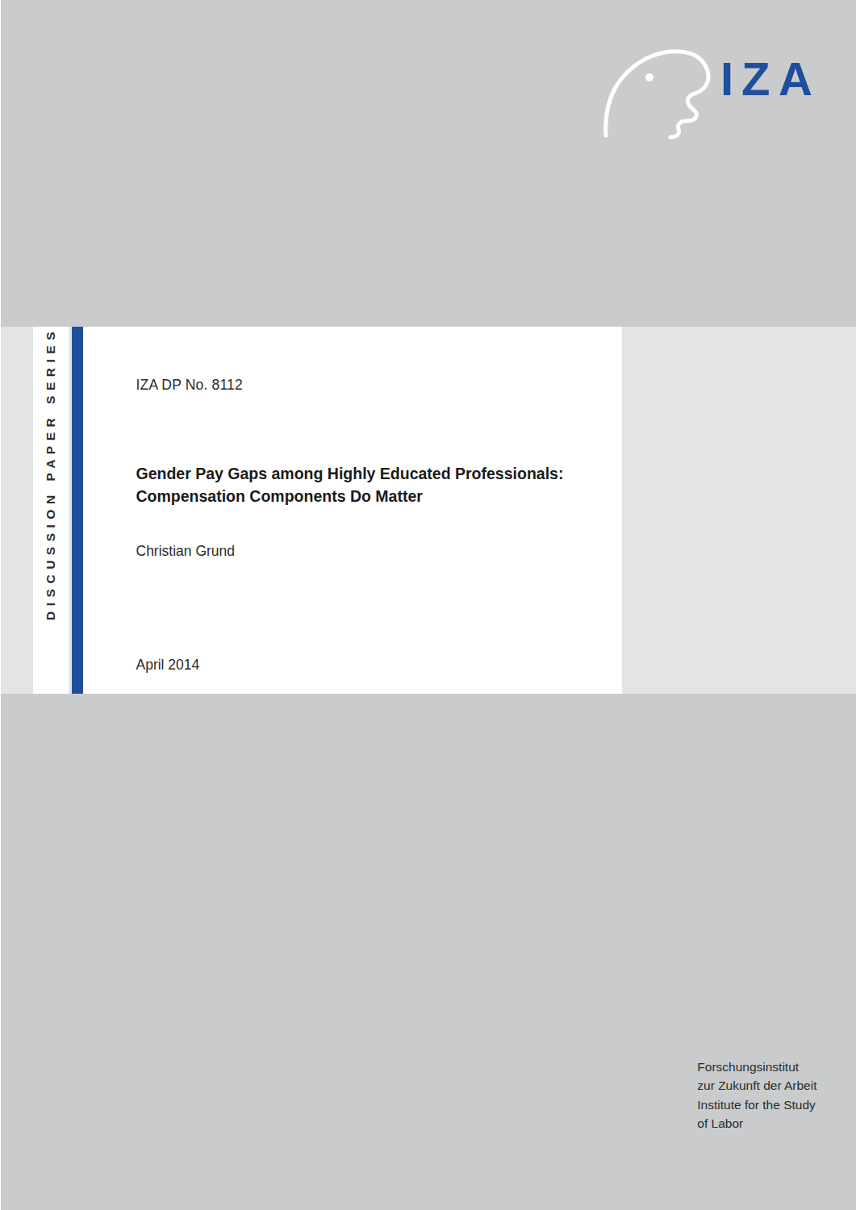IZA — Institute for the Study of Labor I Z A
Discussion Paper Series
IZA DP No. 8112
Gender Pay Gaps among Highly Educated Professionals:
Compensation Components Do Matter
Christian Grund
April 2014
Forschungsinstitut
zur Zukunft der Arbeit
Institute for the Study
of Labor